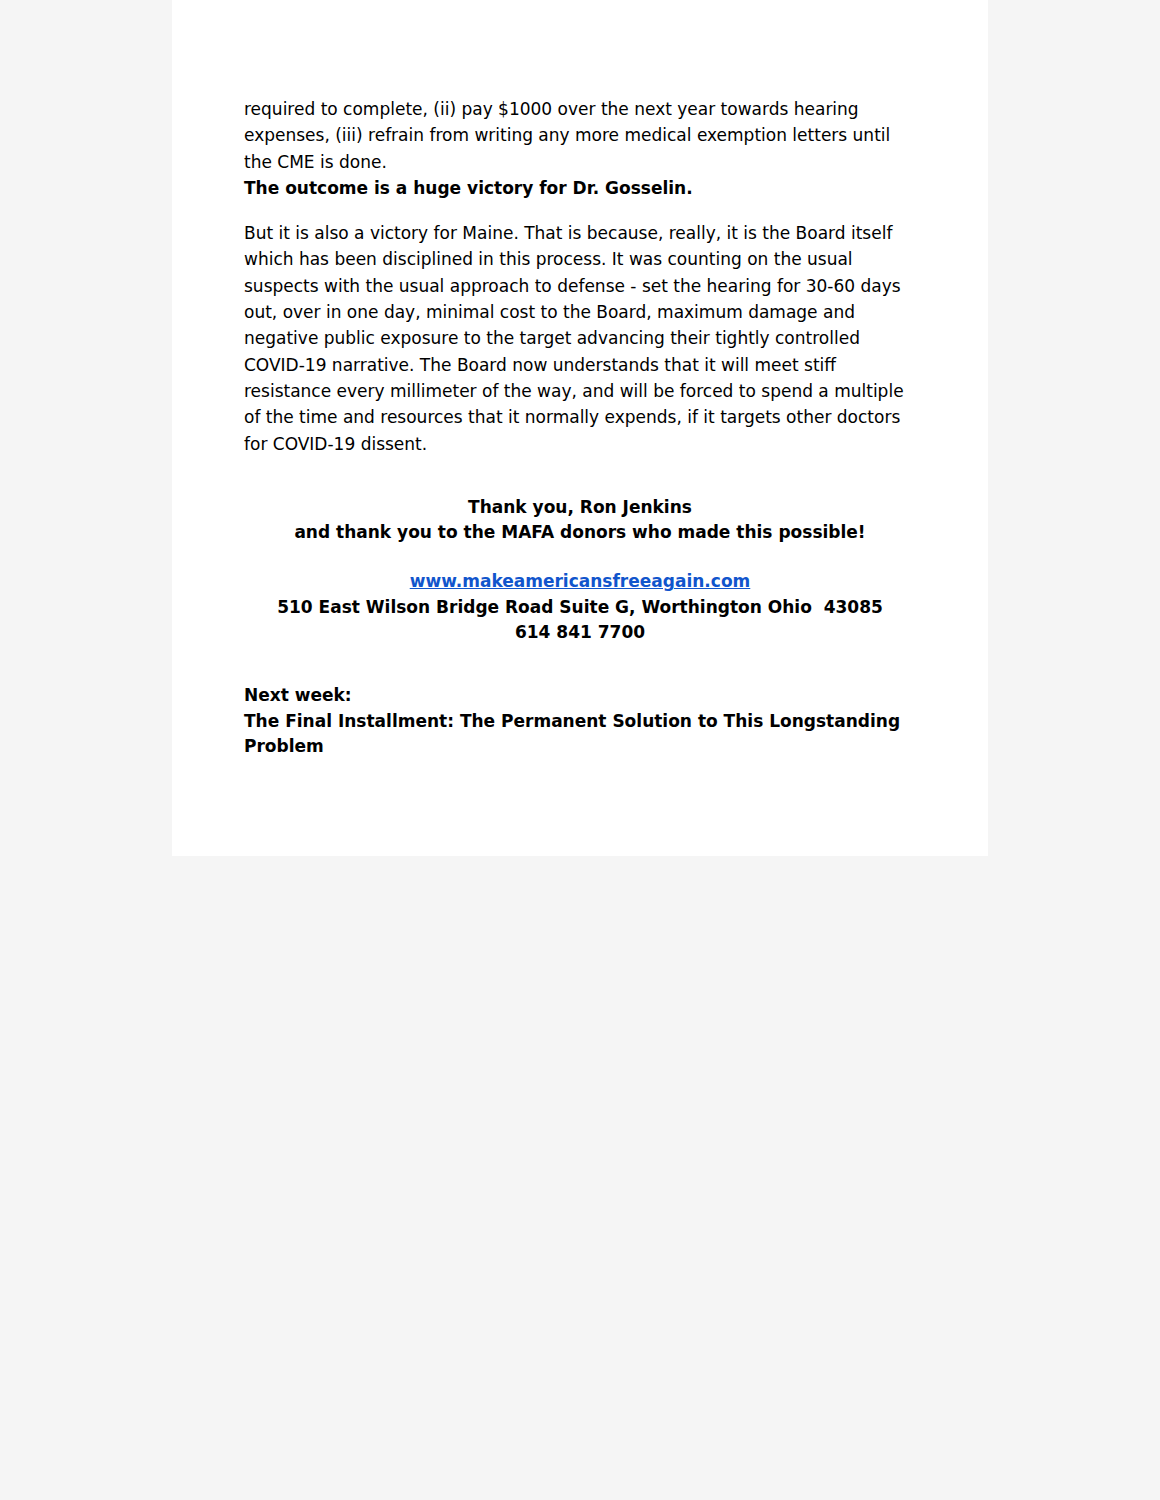required to complete, (ii) pay $1000 over the next year towards hearing expenses, (iii) refrain from writing any more medical exemption letters until the CME is done.
The outcome is a huge victory for Dr. Gosselin.
But it is also a victory for Maine. That is because, really, it is the Board itself which has been disciplined in this process. It was counting on the usual suspects with the usual approach to defense - set the hearing for 30-60 days out, over in one day, minimal cost to the Board, maximum damage and negative public exposure to the target advancing their tightly controlled COVID-19 narrative. The Board now understands that it will meet stiff resistance every millimeter of the way, and will be forced to spend a multiple of the time and resources that it normally expends, if it targets other doctors for COVID-19 dissent.
Thank you, Ron Jenkins
and thank you to the MAFA donors who made this possible!
www.makeamericansfreeagain.com
510 East Wilson Bridge Road Suite G, Worthington Ohio 43085
614 841 7700
Next week:
The Final Installment: The Permanent Solution to This Longstanding Problem